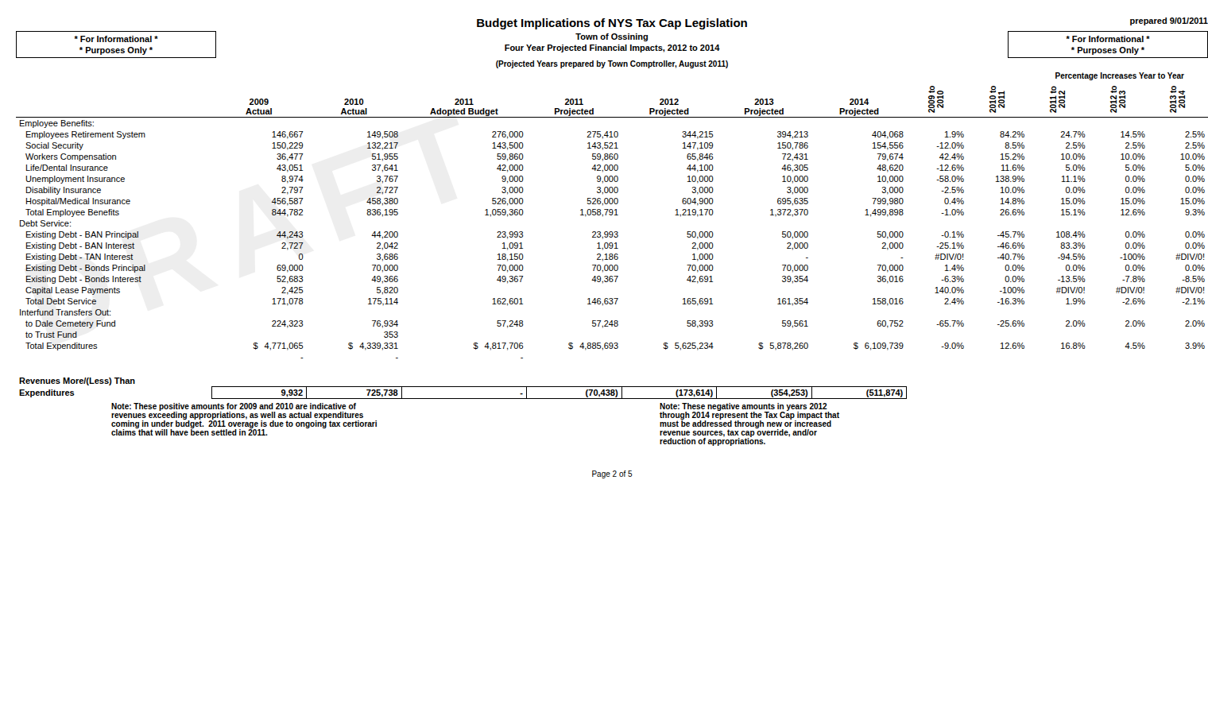DRAFT
prepared 9/01/2011
Budget Implications of NYS Tax Cap Legislation
* For Informational *
* Purposes Only *
Town of Ossining
Four Year Projected Financial Impacts, 2012 to 2014
* For Informational *
* Purposes Only *
(Projected Years prepared by Town Comptroller, August 2011)
Percentage Increases Year to Year
| | 2009 Actual | 2010 Actual | 2011 Adopted Budget | 2011 Projected | 2012 Projected | 2013 Projected | 2014 Projected | 2009 to 2010 | 2010 to 2011 | 2011 to 2012 | 2012 to 2013 | 2013 to 2014 |
| --- | --- | --- | --- | --- | --- | --- | --- | --- | --- | --- | --- | --- |
| Employee Benefits: | |
| Employees Retirement System | 146,667 | 149,508 | 276,000 | 275,410 | 344,215 | 394,213 | 404,068 | 1.9% | 84.2% | 24.7% | 14.5% | 2.5% |
| Social Security | 150,229 | 132,217 | 143,500 | 143,521 | 147,109 | 150,786 | 154,556 | -12.0% | 8.5% | 2.5% | 2.5% | 2.5% |
| Workers Compensation | 36,477 | 51,955 | 59,860 | 59,860 | 65,846 | 72,431 | 79,674 | 42.4% | 15.2% | 10.0% | 10.0% | 10.0% |
| Life/Dental Insurance | 43,051 | 37,641 | 42,000 | 42,000 | 44,100 | 46,305 | 48,620 | -12.6% | 11.6% | 5.0% | 5.0% | 5.0% |
| Unemployment Insurance | 8,974 | 3,767 | 9,000 | 9,000 | 10,000 | 10,000 | 10,000 | -58.0% | 138.9% | 11.1% | 0.0% | 0.0% |
| Disability Insurance | 2,797 | 2,727 | 3,000 | 3,000 | 3,000 | 3,000 | 3,000 | -2.5% | 10.0% | 0.0% | 0.0% | 0.0% |
| Hospital/Medical Insurance | 456,587 | 458,380 | 526,000 | 526,000 | 604,900 | 695,635 | 799,980 | 0.4% | 14.8% | 15.0% | 15.0% | 15.0% |
| Total Employee Benefits | 844,782 | 836,195 | 1,059,360 | 1,058,791 | 1,219,170 | 1,372,370 | 1,499,898 | -1.0% | 26.6% | 15.1% | 12.6% | 9.3% |
| Debt Service: | |
| Existing Debt - BAN Principal | 44,243 | 44,200 | 23,993 | 23,993 | 50,000 | 50,000 | 50,000 | -0.1% | -45.7% | 108.4% | 0.0% | 0.0% |
| Existing Debt - BAN Interest | 2,727 | 2,042 | 1,091 | 1,091 | 2,000 | 2,000 | 2,000 | -25.1% | -46.6% | 83.3% | 0.0% | 0.0% |
| Existing Debt - TAN Interest | 0 | 3,686 | 18,150 | 2,186 | 1,000 | - | - | #DIV/0! | -40.7% | -94.5% | -100% | #DIV/0! |
| Existing Debt - Bonds Principal | 69,000 | 70,000 | 70,000 | 70,000 | 70,000 | 70,000 | 70,000 | 1.4% | 0.0% | 0.0% | 0.0% | 0.0% |
| Existing Debt - Bonds Interest | 52,683 | 49,366 | 49,367 | 49,367 | 42,691 | 39,354 | 36,016 | -6.3% | 0.0% | -13.5% | -7.8% | -8.5% |
| Capital Lease Payments | 2,425 | 5,820 | | | | | | 140.0% | -100% | #DIV/0! | #DIV/0! | #DIV/0! |
| Total Debt Service | 171,078 | 175,114 | 162,601 | 146,637 | 165,691 | 161,354 | 158,016 | 2.4% | -16.3% | 1.9% | -2.6% | -2.1% |
| Interfund Transfers Out: | |
| to Dale Cemetery Fund | 224,323 | 76,934 | 57,248 | 57,248 | 58,393 | 59,561 | 60,752 | -65.7% | -25.6% | 2.0% | 2.0% | 2.0% |
| to Trust Fund | | 353 | | | | | | | | | | |
| Total Expenditures | $ 4,771,065 | $ 4,339,331 | $ 4,817,706 | $ 4,885,693 | $ 5,625,234 | $ 5,878,260 | $ 6,109,739 | -9.0% | 12.6% | 16.8% | 4.5% | 3.9% |
| | - | - | - | | | | | | | | | |
| Revenues More/(Less) Than | |
| Expenditures | 9,932 | 725,738 | - | (70,438) | (173,614) | (354,253) | (511,874) | | | | | |
Note: These positive amounts for 2009 and 2010 are indicative of
revenues exceeding appropriations, as well as actual expenditures
coming in under budget. 2011 overage is due to ongoing tax certiorari
claims that will have been settled in 2011.
Note: These negative amounts in years 2012
through 2014 represent the Tax Cap impact that
must be addressed through new or increased
revenue sources, tax cap override, and/or
reduction of appropriations.
Page 2 of 5